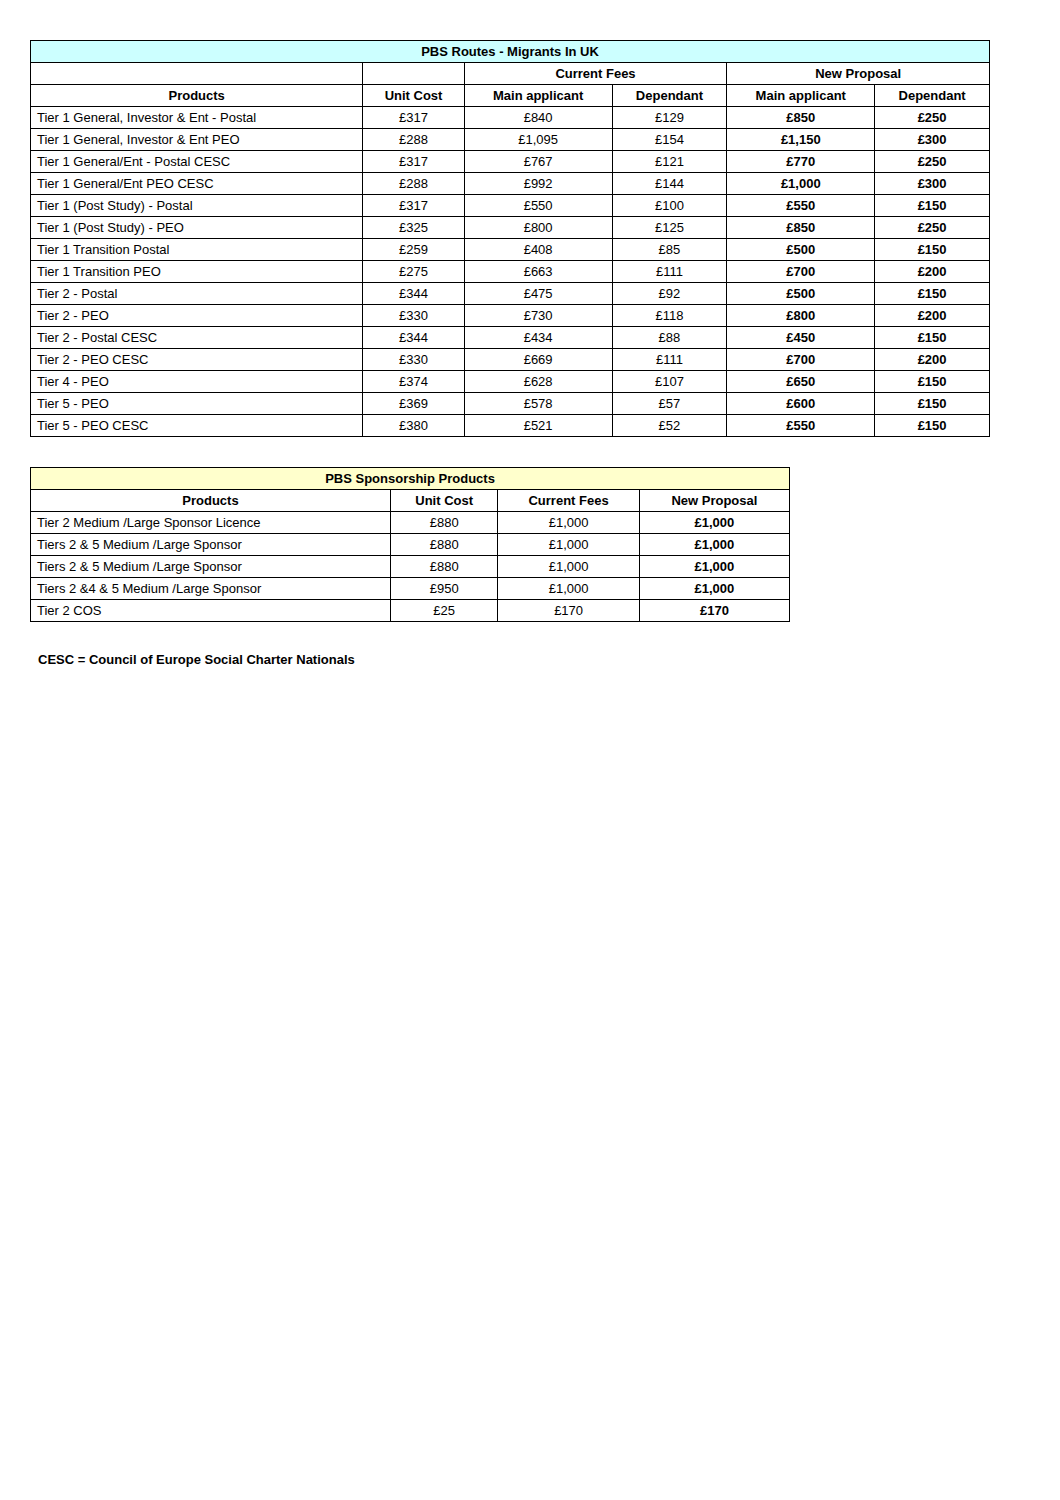| PBS Routes - Migrants In UK |
| | | Current Fees | New Proposal |
| Products | Unit Cost | Main applicant | Dependant | Main applicant | Dependant |
| Tier 1 General, Investor & Ent - Postal | £317 | £840 | £129 | £850 | £250 |
| Tier 1 General, Investor & Ent PEO | £288 | £1,095 | £154 | £1,150 | £300 |
| Tier 1 General/Ent - Postal CESC | £317 | £767 | £121 | £770 | £250 |
| Tier 1 General/Ent PEO CESC | £288 | £992 | £144 | £1,000 | £300 |
| Tier 1 (Post Study) - Postal | £317 | £550 | £100 | £550 | £150 |
| Tier 1 (Post Study) - PEO | £325 | £800 | £125 | £850 | £250 |
| Tier 1 Transition Postal | £259 | £408 | £85 | £500 | £150 |
| Tier 1 Transition PEO | £275 | £663 | £111 | £700 | £200 |
| Tier 2 - Postal | £344 | £475 | £92 | £500 | £150 |
| Tier 2 - PEO | £330 | £730 | £118 | £800 | £200 |
| Tier 2 - Postal CESC | £344 | £434 | £88 | £450 | £150 |
| Tier 2 - PEO CESC | £330 | £669 | £111 | £700 | £200 |
| Tier 4 - PEO | £374 | £628 | £107 | £650 | £150 |
| Tier 5 - PEO | £369 | £578 | £57 | £600 | £150 |
| Tier 5 - PEO CESC | £380 | £521 | £52 | £550 | £150 |
| PBS Sponsorship Products |
| Products | Unit Cost | Current Fees | New Proposal |
| Tier 2 Medium /Large Sponsor Licence | £880 | £1,000 | £1,000 |
| Tiers 2 & 5 Medium /Large Sponsor | £880 | £1,000 | £1,000 |
| Tiers 2 & 5 Medium /Large Sponsor | £880 | £1,000 | £1,000 |
| Tiers 2 &4 & 5 Medium /Large Sponsor | £950 | £1,000 | £1,000 |
| Tier 2 COS | £25 | £170 | £170 |
CESC = Council of Europe Social Charter Nationals